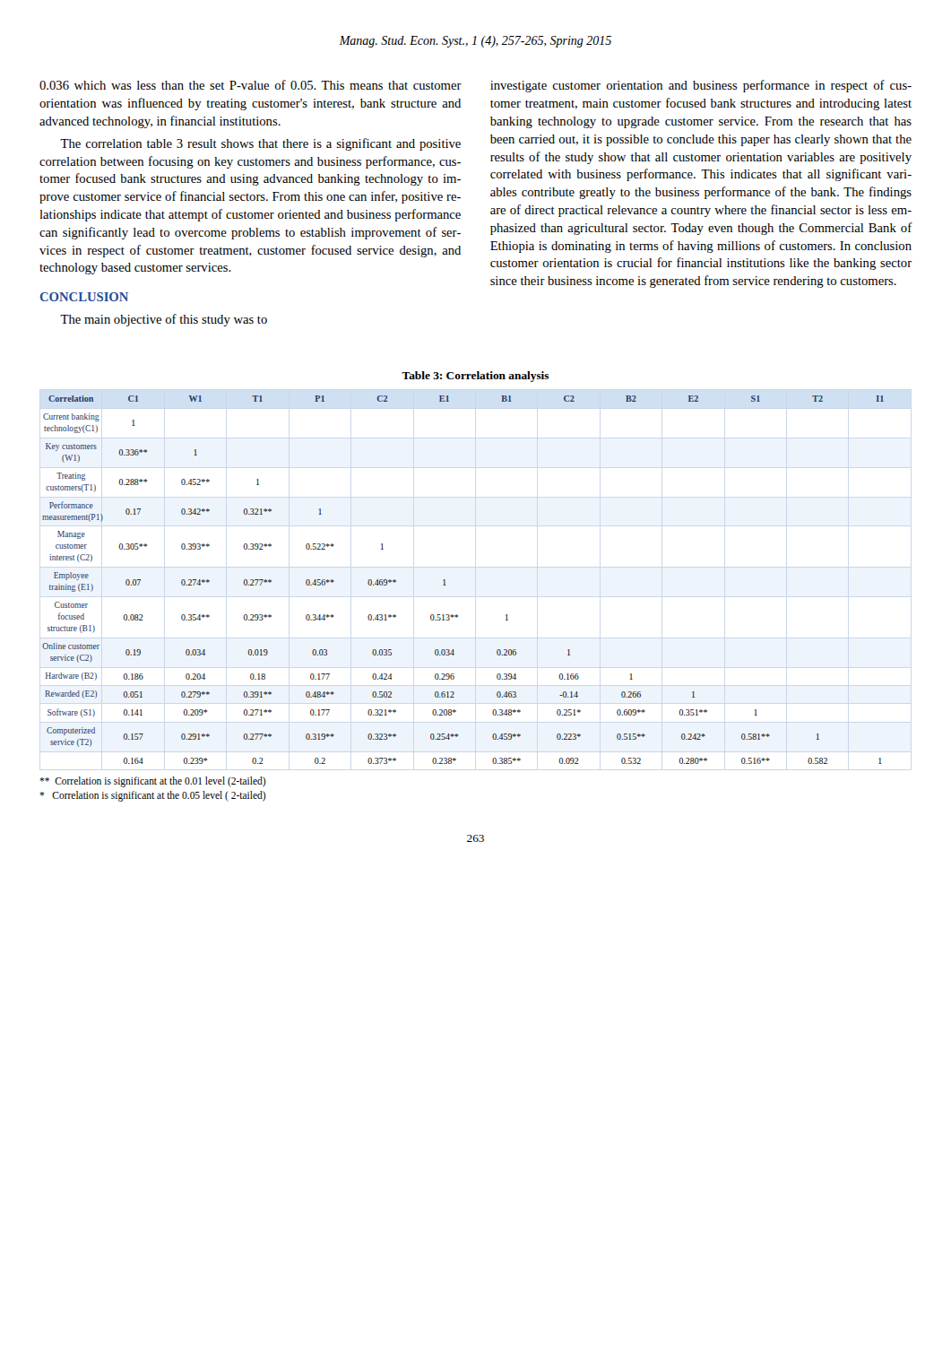Manag. Stud. Econ. Syst., 1 (4), 257-265, Spring 2015
0.036 which was less than the set P-value of 0.05. This means that customer orientation was influenced by treating customer's interest, bank structure and advanced technology, in financial institutions.
The correlation table 3 result shows that there is a significant and positive correlation between focusing on key customers and business performance, customer focused bank structures and using advanced banking technology to improve customer service of financial sectors. From this one can infer, positive relationships indicate that attempt of customer oriented and business performance can significantly lead to overcome problems to establish improvement of services in respect of customer treatment, customer focused service design, and technology based customer services.
CONCLUSION
The main objective of this study was to
investigate customer orientation and business performance in respect of customer treatment, main customer focused bank structures and introducing latest banking technology to upgrade customer service. From the research that has been carried out, it is possible to conclude this paper has clearly shown that the results of the study show that all customer orientation variables are positively correlated with business performance. This indicates that all significant variables contribute greatly to the business performance of the bank. The findings are of direct practical relevance a country where the financial sector is less emphasized than agricultural sector. Today even though the Commercial Bank of Ethiopia is dominating in terms of having millions of customers. In conclusion customer orientation is crucial for financial institutions like the banking sector since their business income is generated from service rendering to customers.
Table 3: Correlation analysis
| Correlation | C1 | W1 | T1 | P1 | C2 | E1 | B1 | C2 | B2 | E2 | S1 | T2 | I1 |
| --- | --- | --- | --- | --- | --- | --- | --- | --- | --- | --- | --- | --- | --- |
| Current banking technology(C1) | 1 | | | | | | | | | | | | |
| Key customers (W1) | 0.336** | 1 | | | | | | | | | | | |
| Treating customers(T1) | 0.288** | 0.452** | 1 | | | | | | | | | | |
| Performance measurement(P1) | 0.17 | 0.342** | 0.321** | 1 | | | | | | | | | |
| Manage customer interest (C2) | 0.305** | 0.393** | 0.392** | 0.522** | 1 | | | | | | | | |
| Employee training (E1) | 0.07 | 0.274** | 0.277** | 0.456** | 0.469** | 1 | | | | | | | |
| Customer focused structure (B1) | 0.082 | 0.354** | 0.293** | 0.344** | 0.431** | 0.513** | 1 | | | | | | |
| Online customer service (C2) | 0.19 | 0.034 | 0.019 | 0.03 | 0.035 | 0.034 | 0.206 | 1 | | | | | |
| Hardware (B2) | 0.186 | 0.204 | 0.18 | 0.177 | 0.424 | 0.296 | 0.394 | 0.166 | 1 | | | | |
| Rewarded (E2) | 0.051 | 0.279** | 0.391** | 0.484** | 0.502 | 0.612 | 0.463 | -0.14 | 0.266 | 1 | | | |
| Software (S1) | 0.141 | 0.209* | 0.271** | 0.177 | 0.321** | 0.208* | 0.348** | 0.251* | 0.609** | 0.351** | 1 | | |
| Computerized service (T2) | 0.157 | 0.291** | 0.277** | 0.319** | 0.323** | 0.254** | 0.459** | 0.223* | 0.515** | 0.242* | 0.581** | 1 | |
| | 0.164 | 0.239* | 0.2 | 0.2 | 0.373** | 0.238* | 0.385** | 0.092 | 0.532 | 0.280** | 0.516** | 0.582 | 1 |
** Correlation is significant at the 0.01 level (2-tailed)
* Correlation is significant at the 0.05 level ( 2-tailed)
263